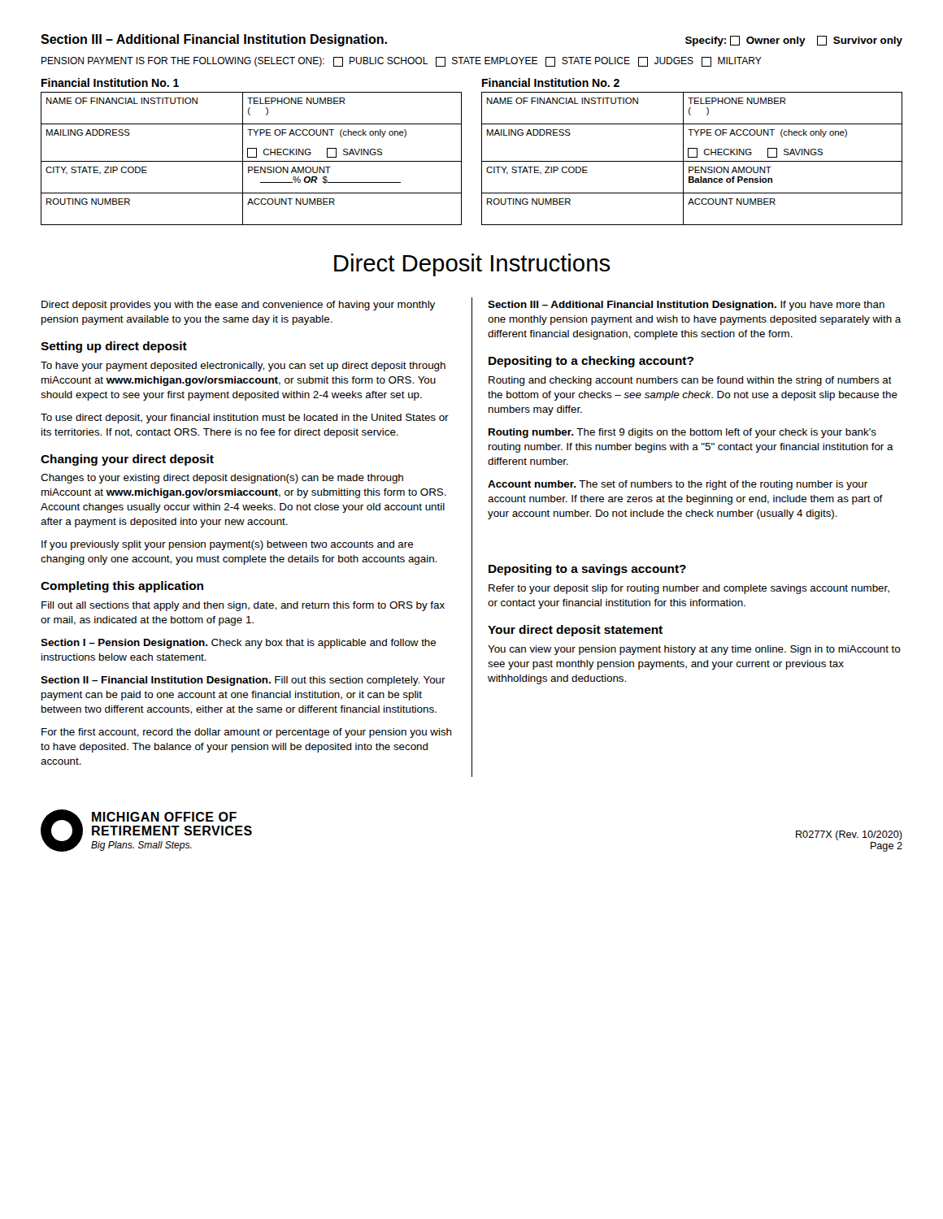Section III – Additional Financial Institution Designation.
Specify: Owner only Survivor only
PENSION PAYMENT IS FOR THE FOLLOWING (SELECT ONE): PUBLIC SCHOOL STATE EMPLOYEE STATE POLICE JUDGES MILITARY
Financial Institution No. 1
| NAME OF FINANCIAL INSTITUTION | TELEPHONE NUMBER ( ) |
| MAILING ADDRESS | TYPE OF ACCOUNT (check only one) CHECKING SAVINGS |
| CITY, STATE, ZIP CODE | PENSION AMOUNT % OR $ |
| ROUTING NUMBER | ACCOUNT NUMBER |
Financial Institution No. 2
| NAME OF FINANCIAL INSTITUTION | TELEPHONE NUMBER ( ) |
| MAILING ADDRESS | TYPE OF ACCOUNT (check only one) CHECKING SAVINGS |
| CITY, STATE, ZIP CODE | PENSION AMOUNT Balance of Pension |
| ROUTING NUMBER | ACCOUNT NUMBER |
Direct Deposit Instructions
Direct deposit provides you with the ease and convenience of having your monthly pension payment available to you the same day it is payable.
Setting up direct deposit
To have your payment deposited electronically, you can set up direct deposit through miAccount at www.michigan.gov/orsmiaccount, or submit this form to ORS. You should expect to see your first payment deposited within 2-4 weeks after set up.
To use direct deposit, your financial institution must be located in the United States or its territories. If not, contact ORS. There is no fee for direct deposit service.
Changing your direct deposit
Changes to your existing direct deposit designation(s) can be made through miAccount at www.michigan.gov/orsmiaccount, or by submitting this form to ORS. Account changes usually occur within 2-4 weeks. Do not close your old account until after a payment is deposited into your new account.
If you previously split your pension payment(s) between two accounts and are changing only one account, you must complete the details for both accounts again.
Completing this application
Fill out all sections that apply and then sign, date, and return this form to ORS by fax or mail, as indicated at the bottom of page 1.
Section I – Pension Designation. Check any box that is applicable and follow the instructions below each statement.
Section II – Financial Institution Designation. Fill out this section completely. Your payment can be paid to one account at one financial institution, or it can be split between two different accounts, either at the same or different financial institutions.
For the first account, record the dollar amount or percentage of your pension you wish to have deposited. The balance of your pension will be deposited into the second account.
Section III – Additional Financial Institution Designation. If you have more than one monthly pension payment and wish to have payments deposited separately with a different financial designation, complete this section of the form.
Depositing to a checking account?
Routing and checking account numbers can be found within the string of numbers at the bottom of your checks – see sample check. Do not use a deposit slip because the numbers may differ.
Routing number. The first 9 digits on the bottom left of your check is your bank's routing number. If this number begins with a "5" contact your financial institution for a different number.
Account number. The set of numbers to the right of the routing number is your account number. If there are zeros at the beginning or end, include them as part of your account number. Do not include the check number (usually 4 digits).
Depositing to a savings account?
Refer to your deposit slip for routing number and complete savings account number, or contact your financial institution for this information.
Your direct deposit statement
You can view your pension payment history at any time online. Sign in to miAccount to see your past monthly pension payments, and your current or previous tax withholdings and deductions.
MICHIGAN OFFICE OF
RETIREMENT SERVICES
Big Plans. Small Steps.
R0277X (Rev. 10/2020)
Page 2